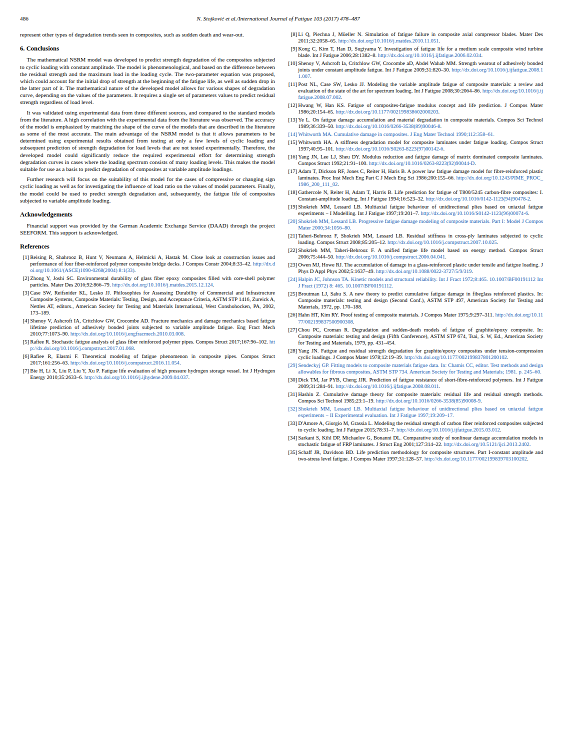486 N. Stojković et al./International Journal of Fatigue 103 (2017) 478–487
represent other types of degradation trends seen in composites, such as sudden death and wear-out.
6. Conclusions
The mathematical NSRM model was developed to predict strength degradation of the composites subjected to cyclic loading with constant amplitude. The model is phenomenological, and based on the difference between the residual strength and the maximum load in the loading cycle. The two-parameter equation was proposed, which could account for the initial drop of strength at the beginning of the fatigue life, as well as sudden drop in the latter part of it. The mathematical nature of the developed model allows for various shapes of degradation curve, depending on the values of the parameters. It requires a single set of parameters values to predict residual strength regardless of load level.
It was validated using experimental data from three different sources, and compared to the standard models from the literature. A high correlation with the experimental data from the literature was observed. The accuracy of the model is emphasized by matching the shape of the curve of the models that are described in the literature as some of the most accurate. The main advantage of the NSRM model is that it allows parameters to be determined using experimental results obtained from testing at only a few levels of cyclic loading and subsequent prediction of strength degradation for load levels that are not tested experimentally. Therefore, the developed model could significantly reduce the required experimental effort for determining strength degradation curves in cases where the loading spectrum consists of many loading levels. This makes the model suitable for use as a basis to predict degradation of composites at variable amplitude loadings.
Further research will focus on the suitability of this model for the cases of compressive or changing sign cyclic loading as well as for investigating the influence of load ratio on the values of model parameters. Finally, the model could be used to predict strength degradation and, subsequently, the fatigue life of composites subjected to variable amplitude loading.
Acknowledgements
Financial support was provided by the German Academic Exchange Service (DAAD) through the project SEEFORM. This support is acknowledged.
References
Reising R, Shahrooz B, Hunt V, Neumann A, Helmicki A, Hastak M. Close look at construction issues and performance of four fiber-reinforced polymer composite bridge decks. J Compos Constr 2004;8:33–42. http://dx.doi.org/10.1061/(ASCE)1090-0268(2004) 8:1(33).
Zhong Y, Joshi SC. Environmental durability of glass fiber epoxy composites filled with core-shell polymer particles. Mater Des 2016;92:866–79. http://dx.doi.org/10.1016/j.matdes.2015.12.124.
Case SW, Reifsnider KL, Lesko JJ. Philosophies for Assessing Durability of Commercial and Infrastructure Composite Systems, Composite Materials: Testing, Design, and Acceptance Criteria, ASTM STP 1416, Zureick A, Nettles AT, editors., American Society for Testing and Materials International, West Conshohocken, PA, 2002, 173–189.
Shenoy V, Ashcroft IA, Critchlow GW, Crocombe AD. Fracture mechanics and damage mechanics based fatigue lifetime prediction of adhesively bonded joints subjected to variable amplitude fatigue. Eng Fract Mech 2010;77:1073–90. http://dx.doi.org/10.1016/j.engfracmech.2010.03.008.
Rafiee R. Stochastic fatigue analysis of glass fiber reinforced polymer pipes. Compos Struct 2017;167:96–102. http://dx.doi.org/10.1016/j.compstruct.2017.01.068.
Rafiee R, Elasmi F. Theoretical modeling of fatigue phenomenon in composite pipes. Compos Struct 2017;161:256–63. http://dx.doi.org/10.1016/j.compstruct.2016.11.054.
Bie H, Li X, Liu P, Liu Y, Xu P. Fatigue life evaluation of high pressure hydrogen storage vessel. Int J Hydrogen Energy 2010;35:2633–6. http://dx.doi.org/10.1016/j.ijhydene.2009.04.037.
Li Q, Piechna J, Müeller N. Simulation of fatigue failure in composite axial compressor blades. Mater Des 2011;32:2058–65. http://dx.doi.org/10.1016/j.matdes.2010.11.051.
Kong C, Kim T, Han D, Sugiyama Y. Investigation of fatigue life for a medium scale composite wind turbine blade. Int J Fatigue 2006;28:1382–8. http://dx.doi.org/10.1016/j.ijfatigue.2006.02.034.
Shenoy V, Ashcroft Ia, Critchlow GW, Crocombe aD, Abdel Wahab MM. Strength wearout of adhesively bonded joints under constant amplitude fatigue. Int J Fatigue 2009;31:820–30. http://dx.doi.org/10.1016/j.ijfatigue.2008.11.007.
Post NL, Case SW, Lesko JJ. Modeling the variable amplitude fatigue of composite materials: a review and evaluation of the state of the art for spectrum loading. Int J Fatigue 2008;30:2064–86. http://dx.doi.org/10.1016/j.ijfatigue.2008.07.002.
Hwang W, Han KS. Fatigue of composites-fatigue modulus concept and life prediction. J Compos Mater 1986;20:154–65. http://dx.doi.org/10.1177/002199838602000203.
Ye L. On fatigue damage accumulation and material degradation in composite materials. Compos Sci Technol 1989;36:339–50. http://dx.doi.org/10.1016/0266-3538(89)90046-8.
Whitworth MA. Cumulative damage in composites. J Eng Mater Technol 1990;112:358–61.
Whitworth HA. A stiffness degradation model for composite laminates under fatigue loading. Compos Struct 1997;40:95–101. http://dx.doi.org/10.1016/S0263-8223(97)00142-6.
Yang JN, Lee LJ, Sheu DY. Modulus reduction and fatigue damage of matrix dominated composite laminates. Compos Struct 1992;21:91–100. http://dx.doi.org/10.1016/0263-8223(92)90044-D.
Adam T, Dickson RF, Jones C, Reiter H, Haris B. A power law fatigue damage model for fibre-reinforced plastic laminates. Proc Inst Mech Eng Part C J Mech Eng Sci 1986;200:155–66. http://dx.doi.org/10.1243/PIME_PROC_1986_200_111_02.
Gathercole N, Reiter H, Adam T, Harris B. Life prediction for fatigue of T800/5245 carbon-fibre composites: I. Constant-amplitude loading. Int J Fatigue 1994;16:523–32. http://dx.doi.org/10.1016/0142-1123(94)90478-2.
Shokrieh MM, Lessard LB. Multiaxial fatigue behaviour of unidirectional plies based on uniaxial fatigue experiments − I Modelling. Int J Fatigue 1997;19:201–7. http://dx.doi.org/10.1016/S0142-1123(96)00074-6.
Shokrieh MM, Lessard LB. Progressive fatigue damage modeling of composite materials. Part I: Model J Compos Mater 2000;34:1056–80.
Taheri-Behrooz F, Shokrieh MM, Lessard LB. Residual stiffness in cross-ply laminates subjected to cyclic loading. Compos Struct 2008;85:205–12. http://dx.doi.org/10.1016/j.compstruct.2007.10.025.
Shokrieh MM, Taheri-Behrooz F. A unified fatigue life model based on energy method. Compos Struct 2006;75:444–50. http://dx.doi.org/10.1016/j.compstruct.2006.04.041.
Owen MJ, Howe RJ. The accumulation of damage in a glass-reinforced plastic under tensile and fatigue loading. J Phys D Appl Phys 2002;5:1637–49. http://dx.doi.org/10.1088/0022-3727/5/9/319.
Halpin JC, Johnson TA. Kinetic models and structural reliability. Int J Fract 1972;8:465. 10.1007/BF00191112 Int J Fract (1972) 8: 465. 10.1007/BF00191112.
Broutman LJ, Sahu S. A new theory to predict cumulative fatigue damage in fibeglass reinforced plastics. In: Composite materials: testing and design (Second Conf.), ASTM STP 497, American Society for Testing and Materials, 1972, pp. 170–188.
Hahn HT, Kim RY. Proof testing of composite materials. J Compos Mater 1975;9:297–311. http://dx.doi.org/10.1177/002199837500900308.
Chou PC, Croman R. Degradation and sudden-death models of fatigue of graphite/epoxy composite. In: Composite materials: testing and design (Fifth Conference), ASTM STP 674, Tsai, S. W, Ed., American Society for Testing and Materials, 1979, pp. 431–454.
Yang JN. Fatigue and residual strength degradation for graphite/epoxy composites under tension-compression cyclic loadings. J Compos Mater 1978;12:19–39. http://dx.doi.org/10.1177/002199837801200102.
Sendeckyj GP. Fitting models to composite materials fatigue data. In: Chamis CC, editor. Test methods and design allowables for fibrous composites, ASTM STP 734. American Society for Testing and Materials; 1981. p. 245–60.
Dick TM, Jar PYB, Cheng JJR. Prediction of fatigue resistance of short-fibre-reinforced polymers. Int J Fatigue 2009;31:284–91. http://dx.doi.org/10.1016/j.ijfatigue.2008.08.011.
Hashin Z. Cumulative damage theory for composite materials: residual life and residual strength methods. Compos Sci Technol 1985;23:1–19. http://dx.doi.org/10.1016/0266-3538(85)90008-9.
Shokrieh MM, Lessard LB. Multiaxial fatigue behaviour of unidirectional plies based on uniaxial fatigue experiments − II Experimental evaluation. Int J Fatigue 1997;19:209–17.
D'Amore A, Giorgio M, Grassia L. Modeling the residual strength of carbon fiber reinforced composites subjected to cyclic loading. Int J Fatigue 2015;78:31–7. http://dx.doi.org/10.1016/j.ijfatigue.2015.03.012.
Sarkani S, Kihl DP, Michaelov G, Bonanni DL. Comparative study of nonlinear damage accumulation models in stochastic fatigue of FRP laminates. J Struct Eng 2001;127:314–22. http://dx.doi.org/10.5121/ijci.2013.2402.
Schaff JR, Davidson BD. Life prediction methodology for composite structures. Part I-constant amplitude and two-stress level fatigue. J Compos Mater 1997;31:128–57. http://dx.doi.org/10.1177/002199839703100202.